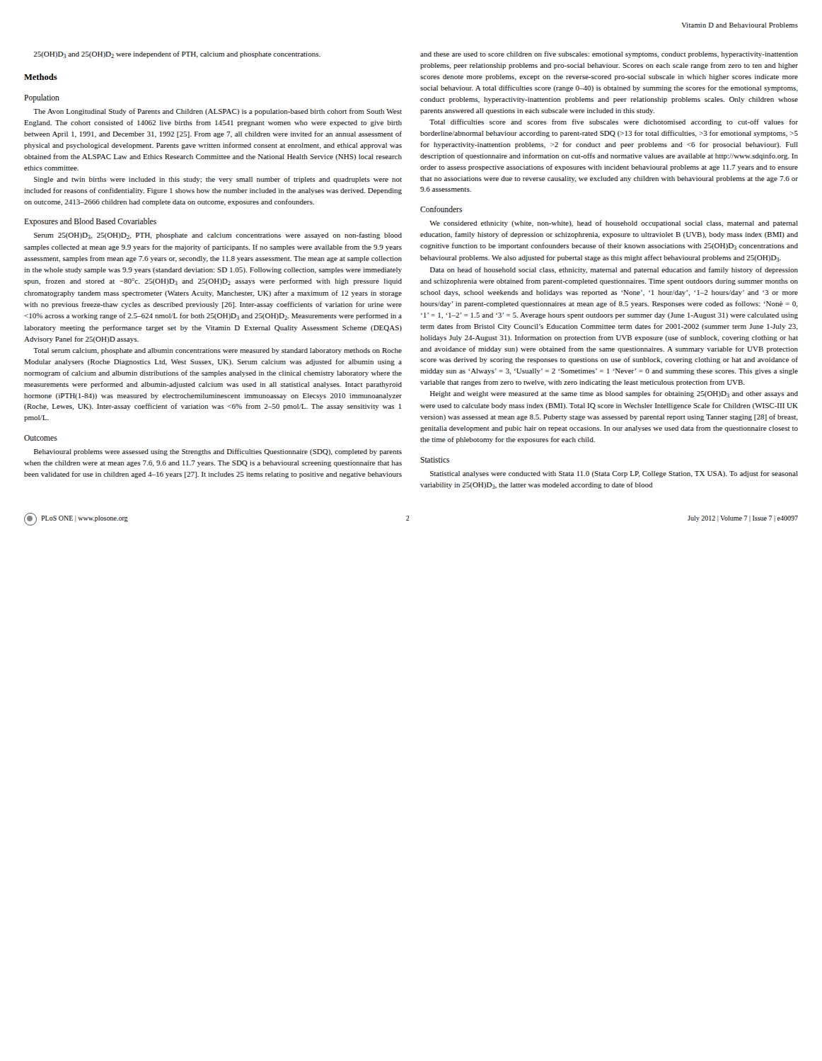Vitamin D and Behavioural Problems
25(OH)D3 and 25(OH)D2 were independent of PTH, calcium and phosphate concentrations.
Methods
Population
The Avon Longitudinal Study of Parents and Children (ALSPAC) is a population-based birth cohort from South West England. The cohort consisted of 14062 live births from 14541 pregnant women who were expected to give birth between April 1, 1991, and December 31, 1992 [25]. From age 7, all children were invited for an annual assessment of physical and psychological development. Parents gave written informed consent at enrolment, and ethical approval was obtained from the ALSPAC Law and Ethics Research Committee and the National Health Service (NHS) local research ethics committee.
Single and twin births were included in this study; the very small number of triplets and quadruplets were not included for reasons of confidentiality. Figure 1 shows how the number included in the analyses was derived. Depending on outcome, 2413–2666 children had complete data on outcome, exposures and confounders.
Exposures and Blood Based Covariables
Serum 25(OH)D3, 25(OH)D2, PTH, phosphate and calcium concentrations were assayed on non-fasting blood samples collected at mean age 9.9 years for the majority of participants. If no samples were available from the 9.9 years assessment, samples from mean age 7.6 years or, secondly, the 11.8 years assessment. The mean age at sample collection in the whole study sample was 9.9 years (standard deviation: SD 1.05). Following collection, samples were immediately spun, frozen and stored at −80°c. 25(OH)D3 and 25(OH)D2 assays were performed with high pressure liquid chromatography tandem mass spectrometer (Waters Acuity, Manchester, UK) after a maximum of 12 years in storage with no previous freeze-thaw cycles as described previously [26]. Inter-assay coefficients of variation for urine were <10% across a working range of 2.5–624 nmol/L for both 25(OH)D3 and 25(OH)D2. Measurements were performed in a laboratory meeting the performance target set by the Vitamin D External Quality Assessment Scheme (DEQAS) Advisory Panel for 25(OH)D assays.
Total serum calcium, phosphate and albumin concentrations were measured by standard laboratory methods on Roche Modular analysers (Roche Diagnostics Ltd, West Sussex, UK). Serum calcium was adjusted for albumin using a normogram of calcium and albumin distributions of the samples analysed in the clinical chemistry laboratory where the measurements were performed and albumin-adjusted calcium was used in all statistical analyses. Intact parathyroid hormone (iPTH(1-84)) was measured by electrochemiluminescent immunoassay on Elecsys 2010 immunoanalyzer (Roche, Lewes, UK). Inter-assay coefficient of variation was <6% from 2–50 pmol/L. The assay sensitivity was 1 pmol/L.
Outcomes
Behavioural problems were assessed using the Strengths and Difficulties Questionnaire (SDQ), completed by parents when the children were at mean ages 7.6, 9.6 and 11.7 years. The SDQ is a behavioural screening questionnaire that has been validated for use in children aged 4–16 years [27]. It includes 25 items relating to positive and negative behaviours and these are used to score children on five subscales: emotional symptoms, conduct problems, hyperactivity-inattention problems, peer relationship problems and pro-social behaviour. Scores on each scale range from zero to ten and higher scores denote more problems, except on the reverse-scored pro-social subscale in which higher scores indicate more social behaviour. A total difficulties score (range 0–40) is obtained by summing the scores for the emotional symptoms, conduct problems, hyperactivity-inattention problems and peer relationship problems scales. Only children whose parents answered all questions in each subscale were included in this study.
Total difficulties score and scores from five subscales were dichotomised according to cut-off values for borderline/abnormal behaviour according to parent-rated SDQ (>13 for total difficulties, >3 for emotional symptoms, >5 for hyperactivity-inattention problems, >2 for conduct and peer problems and <6 for prosocial behaviour). Full description of questionnaire and information on cut-offs and normative values are available at http://www.sdqinfo.org. In order to assess prospective associations of exposures with incident behavioural problems at age 11.7 years and to ensure that no associations were due to reverse causality, we excluded any children with behavioural problems at the age 7.6 or 9.6 assessments.
Confounders
We considered ethnicity (white, non-white), head of household occupational social class, maternal and paternal education, family history of depression or schizophrenia, exposure to ultraviolet B (UVB), body mass index (BMI) and cognitive function to be important confounders because of their known associations with 25(OH)D3 concentrations and behavioural problems. We also adjusted for pubertal stage as this might affect behavioural problems and 25(OH)D3.
Data on head of household social class, ethnicity, maternal and paternal education and family history of depression and schizophrenia were obtained from parent-completed questionnaires. Time spent outdoors during summer months on school days, school weekends and holidays was reported as ‘None’, ‘1 hour/day’, ‘1–2 hours/day’ and ‘3 or more hours/day’ in parent-completed questionnaires at mean age of 8.5 years. Responses were coded as follows: ‘Nonè = 0, ‘1’ = 1, ‘1–2’ = 1.5 and ‘3’ = 5. Average hours spent outdoors per summer day (June 1-August 31) were calculated using term dates from Bristol City Council’s Education Committee term dates for 2001-2002 (summer term June 1-July 23, holidays July 24-August 31). Information on protection from UVB exposure (use of sunblock, covering clothing or hat and avoidance of midday sun) were obtained from the same questionnaires. A summary variable for UVB protection score was derived by scoring the responses to questions on use of sunblock, covering clothing or hat and avoidance of midday sun as ‘Always’ = 3, ‘Usually’ = 2 ‘Sometimes’ = 1 ‘Never’ = 0 and summing these scores. This gives a single variable that ranges from zero to twelve, with zero indicating the least meticulous protection from UVB.
Height and weight were measured at the same time as blood samples for obtaining 25(OH)D3 and other assays and were used to calculate body mass index (BMI). Total IQ score in Wechsler Intelligence Scale for Children (WISC-III UK version) was assessed at mean age 8.5. Puberty stage was assessed by parental report using Tanner staging [28] of breast, genitalia development and pubic hair on repeat occasions. In our analyses we used data from the questionnaire closest to the time of phlebotomy for the exposures for each child.
Statistics
Statistical analyses were conducted with Stata 11.0 (Stata Corp LP, College Station, TX USA). To adjust for seasonal variability in 25(OH)D3, the latter was modeled according to date of blood
PLoS ONE | www.plosone.org
2
July 2012 | Volume 7 | Issue 7 | e40097